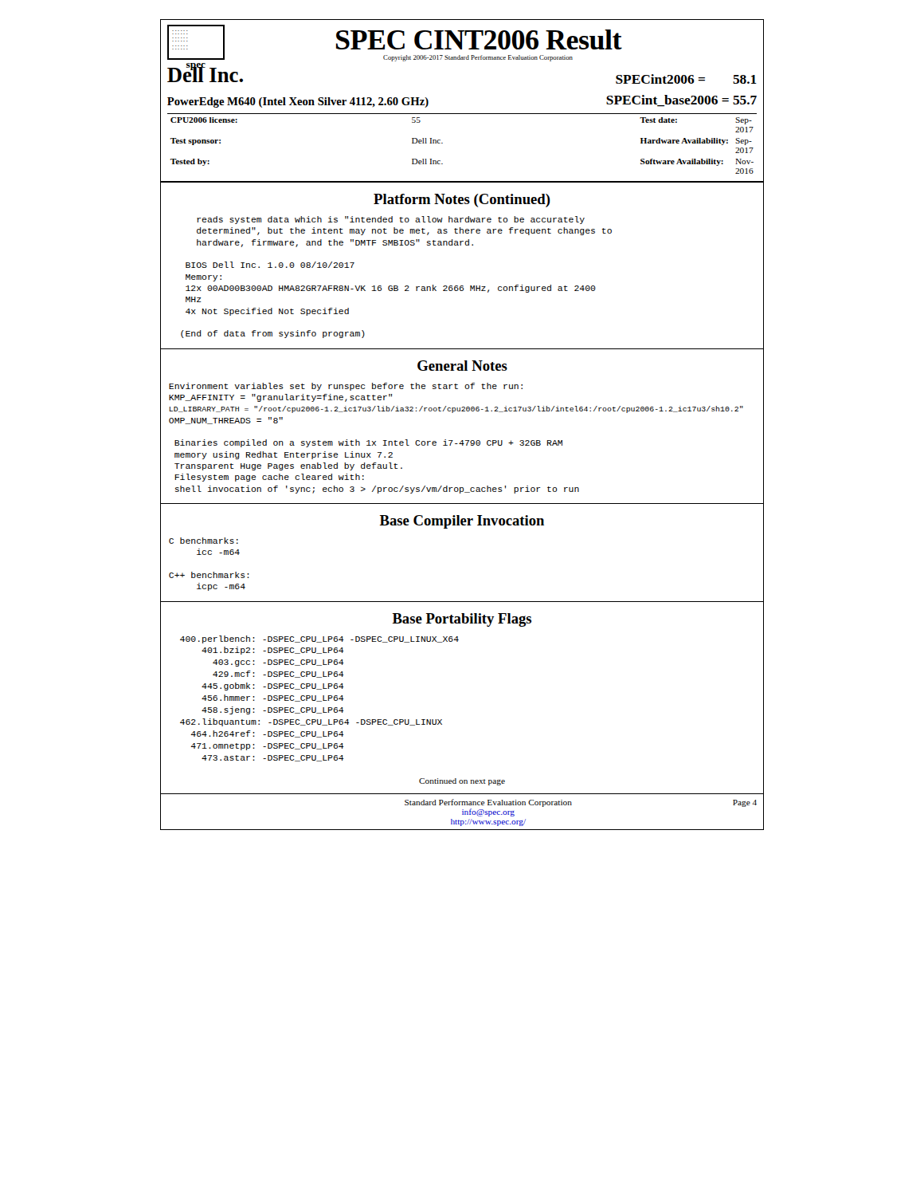∷∷∷
∷∷∷
∷∷∷
spec
SPEC CINT2006 Result
Copyright 2006-2017 Standard Performance Evaluation Corporation
Dell Inc.
SPECint2006 = 58.1
PowerEdge M640 (Intel Xeon Silver 4112, 2.60 GHz)
SPECint_base2006 = 55.7
| CPU2006 license: | 55 | Test date: | Sep-2017 |
| Test sponsor: | Dell Inc. | Hardware Availability: | Sep-2017 |
| Tested by: | Dell Inc. | Software Availability: | Nov-2016 |
Platform Notes (Continued)
     reads system data which is "intended to allow hardware to be accurately
     determined", but the intent may not be met, as there are frequent changes to
     hardware, firmware, and the "DMTF SMBIOS" standard.

   BIOS Dell Inc. 1.0.0 08/10/2017
   Memory:
   12x 00AD00B300AD HMA82GR7AFR8N-VK 16 GB 2 rank 2666 MHz, configured at 2400
   MHz
   4x Not Specified Not Specified

  (End of data from sysinfo program)
General Notes
Environment variables set by runspec before the start of the run:
KMP_AFFINITY = "granularity=fine,scatter"
LD_LIBRARY_PATH = "/root/cpu2006-1.2_ic17u3/lib/ia32:/root/cpu2006-1.2_ic17u3/lib/intel64:/root/cpu2006-1.2_ic17u3/sh10.2"
OMP_NUM_THREADS = "8"

 Binaries compiled on a system with 1x Intel Core i7-4790 CPU + 32GB RAM
 memory using Redhat Enterprise Linux 7.2
 Transparent Huge Pages enabled by default.
 Filesystem page cache cleared with:
 shell invocation of 'sync; echo 3 > /proc/sys/vm/drop_caches' prior to run
Base Compiler Invocation
C benchmarks:
     icc -m64

C++ benchmarks:
     icpc -m64
Base Portability Flags
400.perlbench: -DSPEC_CPU_LP64 -DSPEC_CPU_LINUX_X64
401.bzip2: -DSPEC_CPU_LP64
403.gcc: -DSPEC_CPU_LP64
429.mcf: -DSPEC_CPU_LP64
445.gobmk: -DSPEC_CPU_LP64
456.hmmer: -DSPEC_CPU_LP64
458.sjeng: -DSPEC_CPU_LP64
462.libquantum: -DSPEC_CPU_LP64 -DSPEC_CPU_LINUX
464.h264ref: -DSPEC_CPU_LP64
471.omnetpp: -DSPEC_CPU_LP64
473.astar: -DSPEC_CPU_LP64
Continued on next page
Standard Performance Evaluation Corporation
info@spec.org
http://www.spec.org/
Page 4